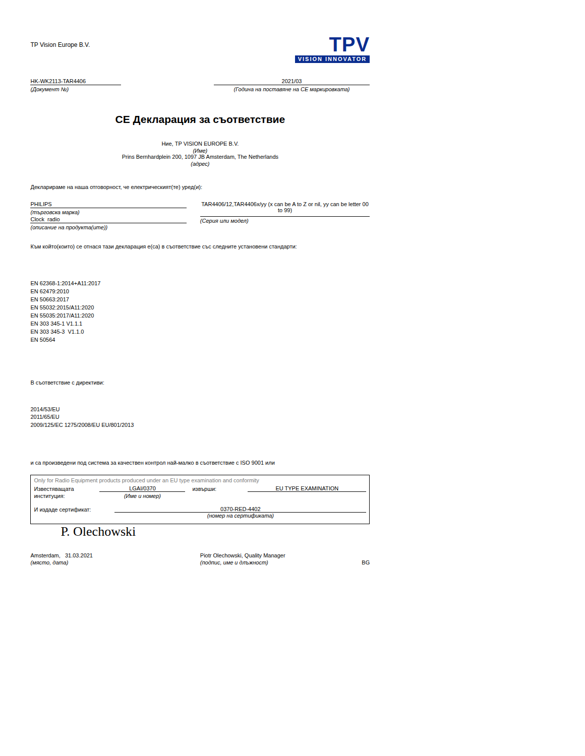TP Vision Europe B.V.
TPV
VISION INNOVATOR
HK-WK2113-TAR4406
(Документ №)
2021/03
(Година на поставяне на CE маркировката)
CE Декларация за съответствие
Ние, TP VISION EUROPE B.V.
(Име)
Prins Bernhardplein 200, 1097 JB Amsterdam, The Netherlands
(адрес)
Декларираме на наша отговорност, че електрическият(те) уред(и):
PHILIPS
(търговска марка)
Clock radio
(описание на продукта(ите))
TAR4406/12,TAR4406x/yy (x can be A to Z or nil, yy can be letter 00 to 99)
(Серия или модел)
Към който(които) се отнася тази декларация е(са) в съответствие със следните установени стандарти:
EN 62368-1:2014+A11:2017
EN 62479:2010
EN 50663:2017
EN 55032:2015/A11:2020
EN 55035:2017/A11:2020
EN 303 345-1 V1.1.1
EN 303 345-3 V1.1.0
EN 50564
В съответствие с директиви:
2014/53/EU
2011/65/EU
2009/125/EC 1275/2008/EU EU/801/2013
и са произведени под система за качествен контрол най-малко в съответствие с ISO 9001 или
Only for Radio Equipment products produced under an EU type examination and conformity
Известяващата
LGAI/0370
извърши:
EU TYPE EXAMINATION
институция:
(Име и номер)
И издаде сертификат:
0370-RED-4402
(номер на сертификата)
P. Olechowski
Amsterdam, 31.03.2021
(място, дата)
Piotr Olechowski, Quality Manager
(подпис, име и длъжност)
BG